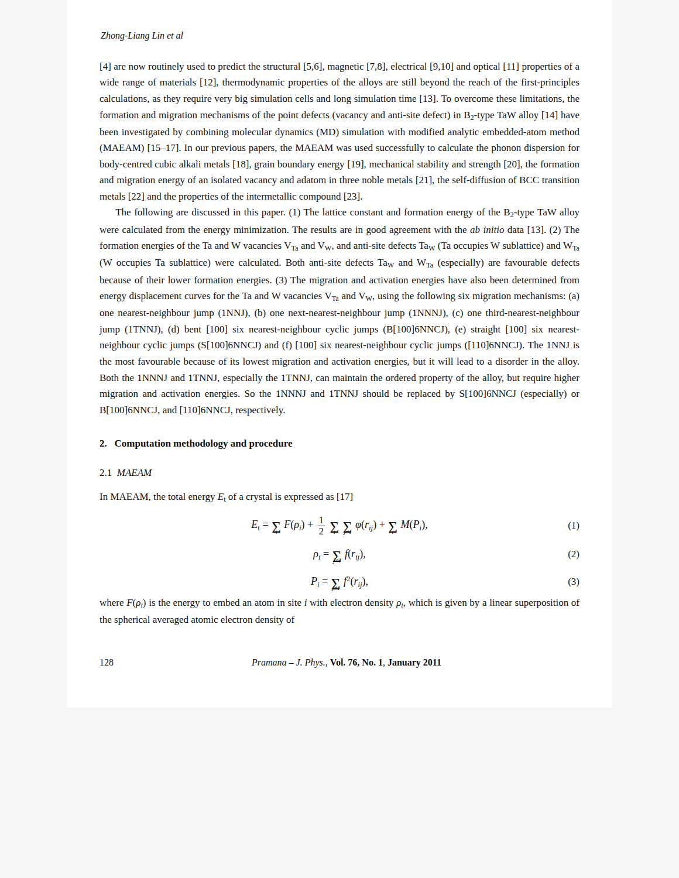Zhong-Liang Lin et al
[4] are now routinely used to predict the structural [5,6], magnetic [7,8], electrical [9,10] and optical [11] properties of a wide range of materials [12], thermodynamic properties of the alloys are still beyond the reach of the first-principles calculations, as they require very big simulation cells and long simulation time [13]. To overcome these limitations, the formation and migration mechanisms of the point defects (vacancy and anti-site defect) in B2-type TaW alloy [14] have been investigated by combining molecular dynamics (MD) simulation with modified analytic embedded-atom method (MAEAM) [15–17]. In our previous papers, the MAEAM was used successfully to calculate the phonon dispersion for body-centred cubic alkali metals [18], grain boundary energy [19], mechanical stability and strength [20], the formation and migration energy of an isolated vacancy and adatom in three noble metals [21], the self-diffusion of BCC transition metals [22] and the properties of the intermetallic compound [23].
The following are discussed in this paper. (1) The lattice constant and formation energy of the B2-type TaW alloy were calculated from the energy minimization. The results are in good agreement with the ab initio data [13]. (2) The formation energies of the Ta and W vacancies VTa and VW, and anti-site defects TaW (Ta occupies W sublattice) and WTa (W occupies Ta sublattice) were calculated. Both anti-site defects TaW and WTa (especially) are favourable defects because of their lower formation energies. (3) The migration and activation energies have also been determined from energy displacement curves for the Ta and W vacancies VTa and VW, using the following six migration mechanisms: (a) one nearest-neighbour jump (1NNJ), (b) one next-nearest-neighbour jump (1NNNJ), (c) one third-nearest-neighbour jump (1TNNJ), (d) bent [100] six nearest-neighbour cyclic jumps (B[100]6NNCJ), (e) straight [100] six nearest-neighbour cyclic jumps (S[100]6NNCJ) and (f) [100] six nearest-neighbour cyclic jumps ([110]6NNCJ). The 1NNJ is the most favourable because of its lowest migration and activation energies, but it will lead to a disorder in the alloy. Both the 1NNNJ and 1TNNJ, especially the 1TNNJ, can maintain the ordered property of the alloy, but require higher migration and activation energies. So the 1NNNJ and 1TNNJ should be replaced by S[100]6NNCJ (especially) or B[100]6NNCJ, and [110]6NNCJ, respectively.
2. Computation methodology and procedure
2.1 MAEAM
In MAEAM, the total energy Et of a crystal is expressed as [17]
Et = Σi F(ρi) + 12 Σi Σj≠i φ(rij) + Σi M(Pi),
(1)
ρi = Σj≠i f(rij),
(2)
Pi = Σj≠i f2(rij),
(3)
where F(ρi) is the energy to embed an atom in site i with electron density ρi, which is given by a linear superposition of the spherical averaged atomic electron density of
128 Pramana – J. Phys., Vol. 76, No. 1, January 2011